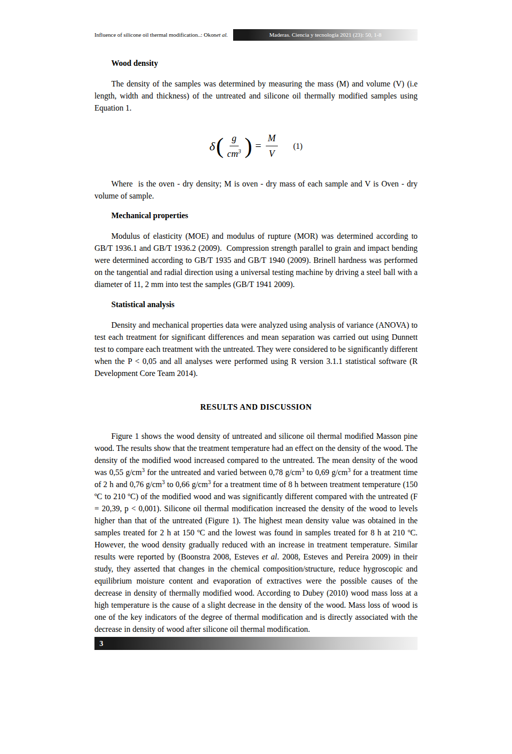Influence of silicone oil thermal modification..: Okon et al.
Maderas. Ciencia y tecnología 2021 (23): 50, 1-8
Wood density
The density of the samples was determined by measuring the mass (M) and volume (V) (i.e length, width and thickness) of the untreated and silicone oil thermally modified samples using Equation 1.
δ(gcm3)=MV (1)
Where is the oven - dry density; M is oven - dry mass of each sample and V is Oven - dry volume of sample.
Mechanical properties
Modulus of elasticity (MOE) and modulus of rupture (MOR) was determined according to GB/T 1936.1 and GB/T 1936.2 (2009). Compression strength parallel to grain and impact bending were determined according to GB/T 1935 and GB/T 1940 (2009). Brinell hardness was performed on the tangential and radial direction using a universal testing machine by driving a steel ball with a diameter of 11, 2 mm into test the samples (GB/T 1941 2009).
Statistical analysis
Density and mechanical properties data were analyzed using analysis of variance (ANOVA) to test each treatment for significant differences and mean separation was carried out using Dunnett test to compare each treatment with the untreated. They were considered to be significantly different when the P < 0,05 and all analyses were performed using R version 3.1.1 statistical software (R Development Core Team 2014).
RESULTS AND DISCUSSION
Figure 1 shows the wood density of untreated and silicone oil thermal modified Masson pine wood. The results show that the treatment temperature had an effect on the density of the wood. The density of the modified wood increased compared to the untreated. The mean density of the wood was 0,55 g/cm3 for the untreated and varied between 0,78 g/cm3 to 0,69 g/cm3 for a treatment time of 2 h and 0,76 g/cm3 to 0,66 g/cm3 for a treatment time of 8 h between treatment temperature (150 ºC to 210 ºC) of the modified wood and was significantly different compared with the untreated (F = 20,39, p < 0,001). Silicone oil thermal modification increased the density of the wood to levels higher than that of the untreated (Figure 1). The highest mean density value was obtained in the samples treated for 2 h at 150 ºC and the lowest was found in samples treated for 8 h at 210 ºC. However, the wood density gradually reduced with an increase in treatment temperature. Similar results were reported by (Boonstra 2008, Esteves et al. 2008, Esteves and Pereira 2009) in their study, they asserted that changes in the chemical composition/structure, reduce hygroscopic and equilibrium moisture content and evaporation of extractives were the possible causes of the decrease in density of thermally modified wood. According to Dubey (2010) wood mass loss at a high temperature is the cause of a slight decrease in the density of the wood. Mass loss of wood is one of the key indicators of the degree of thermal modification and is directly associated with the decrease in density of wood after silicone oil thermal modification.
3